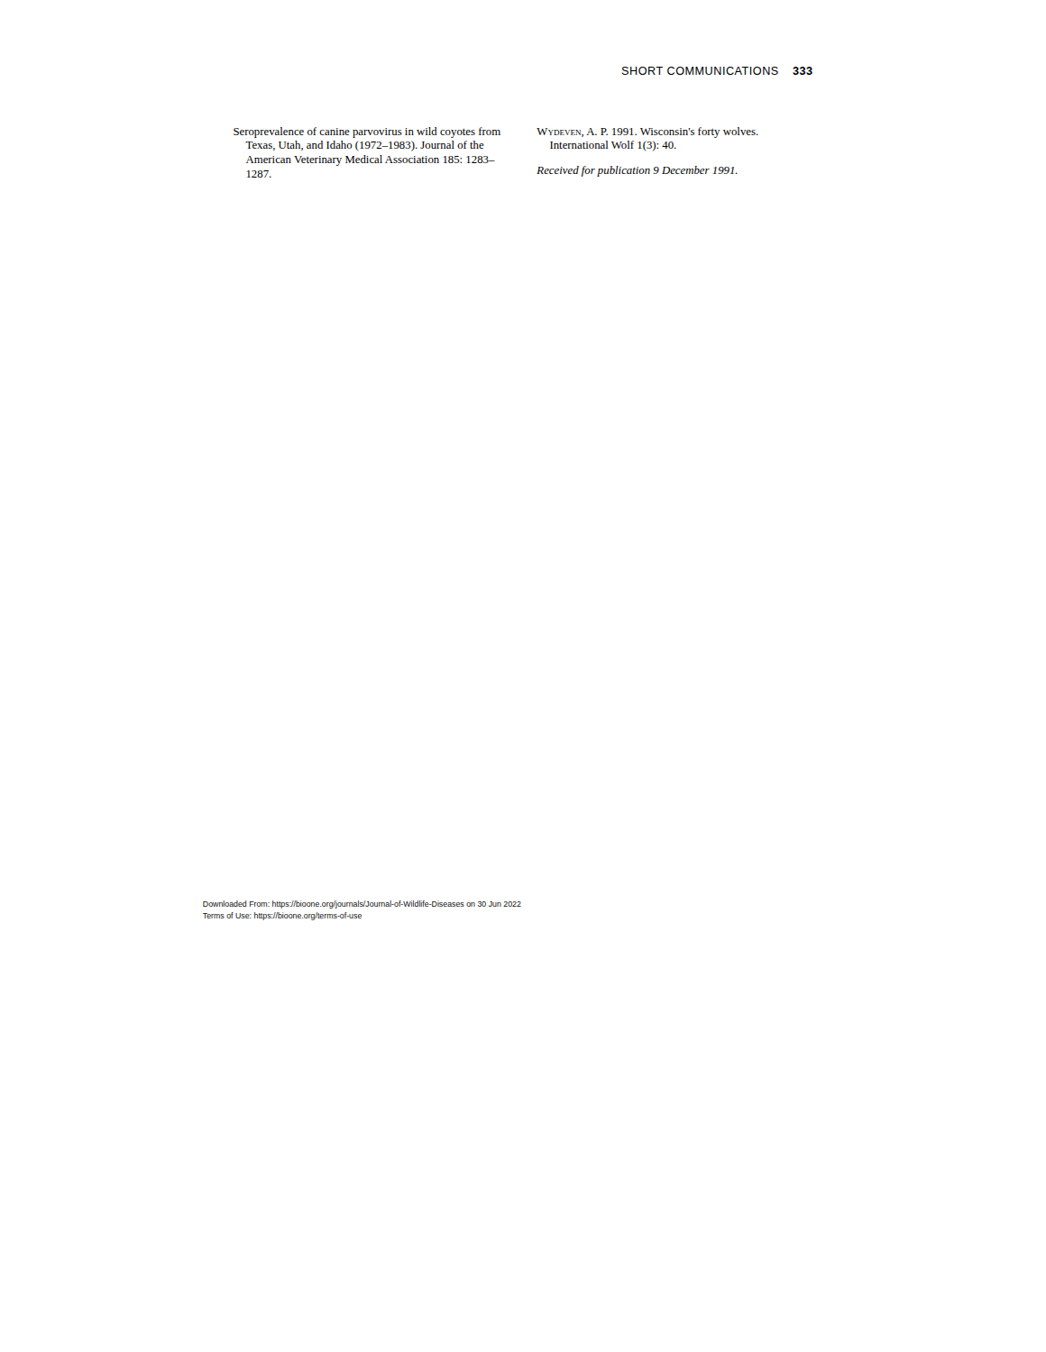SHORT COMMUNICATIONS333
Seroprevalence of canine parvovirus in wild coyotes from Texas, Utah, and Idaho (1972–1983). Journal of the American Veterinary Medical Association 185: 1283–1287.
Wydeven, A. P. 1991. Wisconsin's forty wolves. International Wolf 1(3): 40.
Received for publication 9 December 1991.
Downloaded From: https://bioone.org/journals/Journal-of-Wildlife-Diseases on 30 Jun 2022
Terms of Use: https://bioone.org/terms-of-use